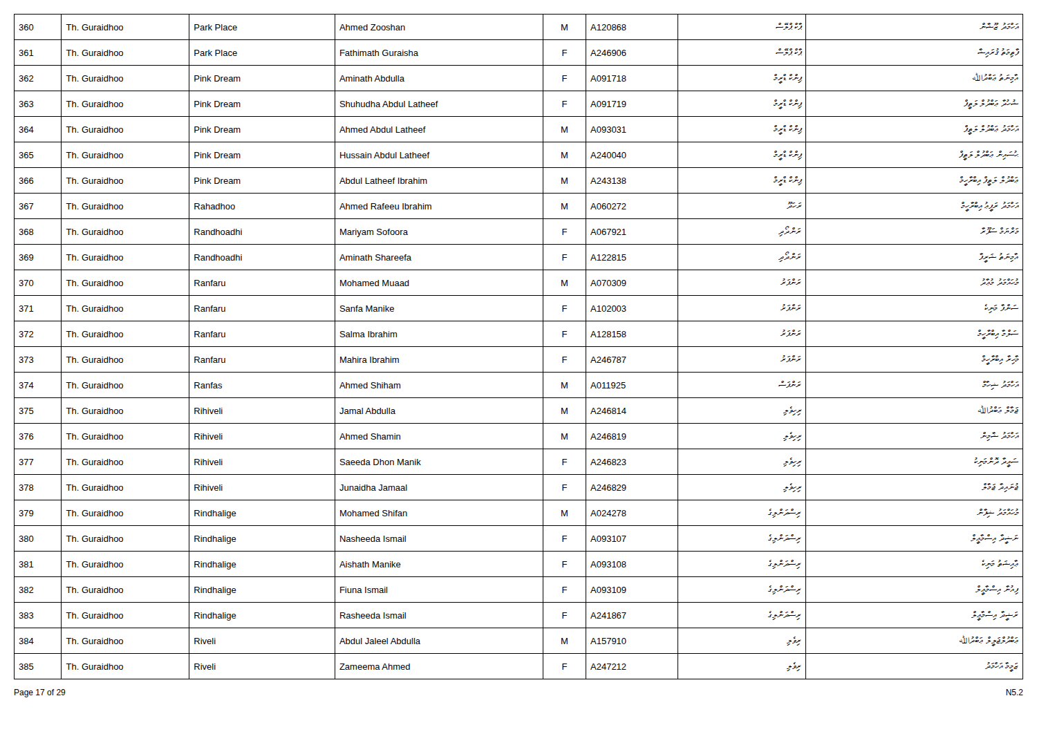| 360 | Th. Guraidhoo | Park Place | Ahmed Zooshan | M | A120868 | ޕާކް ޕްލޭސް | އަހްމަދު ޒޫޝާން |
| 361 | Th. Guraidhoo | Park Place | Fathimath Guraisha | F | A246906 | ޕާކް ޕްލޭސް | ފާތިމަތު ޤުރައިޝާ |
| 362 | Th. Guraidhoo | Pink Dream | Aminath Abdulla | F | A091718 | ޕިންކް ޑްރީމް | އާމިނަތު ޢަބްދުﷲ |
| 363 | Th. Guraidhoo | Pink Dream | Shuhudha Abdul Latheef | F | A091719 | ޕިންކް ޑްރީމް | ޝުހުދާ ޢަބްދުލް ލަތީފް |
| 364 | Th. Guraidhoo | Pink Dream | Ahmed Abdul Latheef | M | A093031 | ޕިންކް ޑްރީމް | އަހްމަދު ޢަބްދުލް ލަތީފް |
| 365 | Th. Guraidhoo | Pink Dream | Hussain Abdul Latheef | M | A240040 | ޕިންކް ޑްރީމް | ޙުސައިން ޢަބްދުލް ލަތީފް |
| 366 | Th. Guraidhoo | Pink Dream | Abdul Latheef Ibrahim | M | A243138 | ޕިންކް ޑްރީމް | ޢަބްދުލް ލަތީފް އިބްރާހީމް |
| 367 | Th. Guraidhoo | Rahadhoo | Ahmed Rafeeu Ibrahim | M | A060272 | ރަހަދޫ | އަހްމަދު ރަފީޢު އިބްރާހީމް |
| 368 | Th. Guraidhoo | Randhoadhi | Mariyam Sofoora | F | A067921 | ރަންދޯދި | މަރްޔަމް ސަފޫރާ |
| 369 | Th. Guraidhoo | Randhoadhi | Aminath Shareefa | F | A122815 | ރަންދޯދި | އާމިނަތު ޝަރީފާ |
| 370 | Th. Guraidhoo | Ranfaru | Mohamed Muaad | M | A070309 | ރަންފަރު | މުޙައްމަދު މުޢާދު |
| 371 | Th. Guraidhoo | Ranfaru | Sanfa Manike | F | A102003 | ރަންފަރު | ސަންފާ މަނިކެ |
| 372 | Th. Guraidhoo | Ranfaru | Salma Ibrahim | F | A128158 | ރަންފަރު | ސަލްމާ އިބްރާހީމް |
| 373 | Th. Guraidhoo | Ranfaru | Mahira Ibrahim | F | A246787 | ރަންފަރު | މާހިރާ އިބްރާހީމް |
| 374 | Th. Guraidhoo | Ranfas | Ahmed Shiham | M | A011925 | ރަންފަސް | އަހްމަދު ޝިހާމް |
| 375 | Th. Guraidhoo | Rihiveli | Jamal Abdulla | M | A246814 | ރިހިވެލި | ޖަމާލް ޢަބްދުﷲ |
| 376 | Th. Guraidhoo | Rihiveli | Ahmed Shamin | M | A246819 | ރިހިވެލި | އަހްމަދު ޝާމިން |
| 377 | Th. Guraidhoo | Rihiveli | Saeeda Dhon Manik | F | A246823 | ރިހިވެލި | ސަޢީދާ ދޮންމަނިކު |
| 378 | Th. Guraidhoo | Rihiveli | Junaidha Jamaal | F | A246829 | ރިހިވެލި | ޖުނައިދާ ޖަމާލް |
| 379 | Th. Guraidhoo | Rindhalige | Mohamed Shifan | M | A024278 | ރިސްދަންލިގެ | މުޙައްމަދު ޝިފާން |
| 380 | Th. Guraidhoo | Rindhalige | Nasheeda Ismail | F | A093107 | ރިސްދަންލިގެ | ނަޝީދާ އިސްމާޢީލް |
| 381 | Th. Guraidhoo | Rindhalige | Aishath Manike | F | A093108 | ރިސްދަންލިގެ | ޢާއިޝަތު މަނިކެ |
| 382 | Th. Guraidhoo | Rindhalige | Fiuna Ismail | F | A093109 | ރިސްދަންލިގެ | ފިއުނާ އިސްމާޢީލް |
| 383 | Th. Guraidhoo | Rindhalige | Rasheeda Ismail | F | A241867 | ރިސްދަންލިގެ | ރަޝީދާ އިސްމާޢީލް |
| 384 | Th. Guraidhoo | Riveli | Abdul Jaleel Abdulla | M | A157910 | ރިވެލި | ޢަބްދުލްޖަލީލް ޢަބްދުﷲ |
| 385 | Th. Guraidhoo | Riveli | Zameema Ahmed | F | A247212 | ރިވެލި | ޒަމީމާ އަހްމަދު |
Page 17 of 29 N5.2